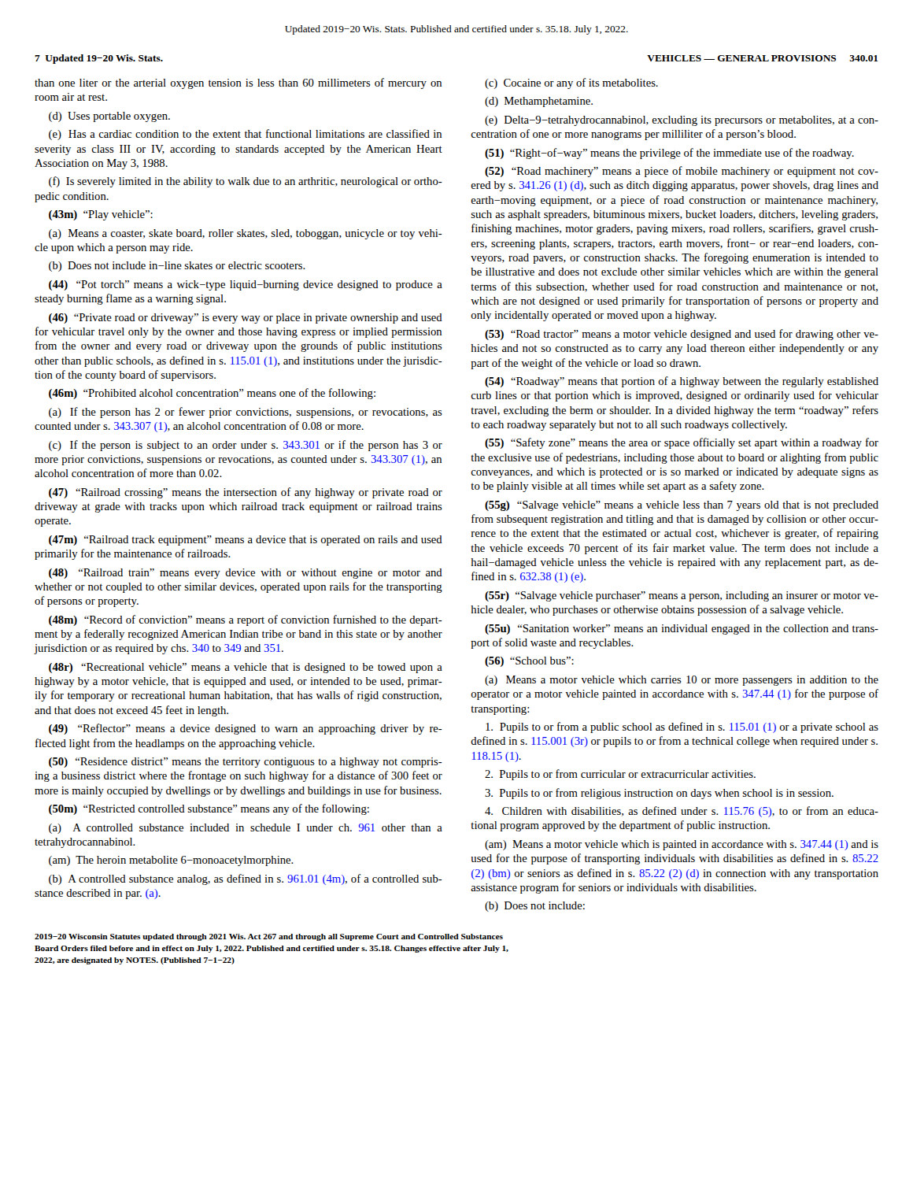Updated 2019−20 Wis. Stats. Published and certified under s. 35.18. July 1, 2022.
7 Updated 19−20 Wis. Stats.
VEHICLES — GENERAL PROVISIONS 340.01
than one liter or the arterial oxygen tension is less than 60 millimeters of mercury on room air at rest.
(d) Uses portable oxygen.
(e) Has a cardiac condition to the extent that functional limitations are classified in severity as class III or IV, according to standards accepted by the American Heart Association on May 3, 1988.
(f) Is severely limited in the ability to walk due to an arthritic, neurological or orthopedic condition.
(43m) “Play vehicle”:
(a) Means a coaster, skate board, roller skates, sled, toboggan, unicycle or toy vehicle upon which a person may ride.
(b) Does not include in−line skates or electric scooters.
(44) “Pot torch” means a wick−type liquid−burning device designed to produce a steady burning flame as a warning signal.
(46) “Private road or driveway” is every way or place in private ownership and used for vehicular travel only by the owner and those having express or implied permission from the owner and every road or driveway upon the grounds of public institutions other than public schools, as defined in s. 115.01 (1), and institutions under the jurisdiction of the county board of supervisors.
(46m) “Prohibited alcohol concentration” means one of the following:
(a) If the person has 2 or fewer prior convictions, suspensions, or revocations, as counted under s. 343.307 (1), an alcohol concentration of 0.08 or more.
(c) If the person is subject to an order under s. 343.301 or if the person has 3 or more prior convictions, suspensions or revocations, as counted under s. 343.307 (1), an alcohol concentration of more than 0.02.
(47) “Railroad crossing” means the intersection of any highway or private road or driveway at grade with tracks upon which railroad track equipment or railroad trains operate.
(47m) “Railroad track equipment” means a device that is operated on rails and used primarily for the maintenance of railroads.
(48) “Railroad train” means every device with or without engine or motor and whether or not coupled to other similar devices, operated upon rails for the transporting of persons or property.
(48m) “Record of conviction” means a report of conviction furnished to the department by a federally recognized American Indian tribe or band in this state or by another jurisdiction or as required by chs. 340 to 349 and 351.
(48r) “Recreational vehicle” means a vehicle that is designed to be towed upon a highway by a motor vehicle, that is equipped and used, or intended to be used, primarily for temporary or recreational human habitation, that has walls of rigid construction, and that does not exceed 45 feet in length.
(49) “Reflector” means a device designed to warn an approaching driver by reflected light from the headlamps on the approaching vehicle.
(50) “Residence district” means the territory contiguous to a highway not comprising a business district where the frontage on such highway for a distance of 300 feet or more is mainly occupied by dwellings or by dwellings and buildings in use for business.
(50m) “Restricted controlled substance” means any of the following:
(a) A controlled substance included in schedule I under ch. 961 other than a tetrahydrocannabinol.
(am) The heroin metabolite 6−monoacetylmorphine.
(b) A controlled substance analog, as defined in s. 961.01 (4m), of a controlled substance described in par. (a).
(c) Cocaine or any of its metabolites.
(d) Methamphetamine.
(e) Delta−9−tetrahydrocannabinol, excluding its precursors or metabolites, at a concentration of one or more nanograms per milliliter of a person’s blood.
(51) “Right−of−way” means the privilege of the immediate use of the roadway.
(52) “Road machinery” means a piece of mobile machinery or equipment not covered by s. 341.26 (1) (d), such as ditch digging apparatus, power shovels, drag lines and earth−moving equipment, or a piece of road construction or maintenance machinery, such as asphalt spreaders, bituminous mixers, bucket loaders, ditchers, leveling graders, finishing machines, motor graders, paving mixers, road rollers, scarifiers, gravel crushers, screening plants, scrapers, tractors, earth movers, front− or rear−end loaders, conveyors, road pavers, or construction shacks. The foregoing enumeration is intended to be illustrative and does not exclude other similar vehicles which are within the general terms of this subsection, whether used for road construction and maintenance or not, which are not designed or used primarily for transportation of persons or property and only incidentally operated or moved upon a highway.
(53) “Road tractor” means a motor vehicle designed and used for drawing other vehicles and not so constructed as to carry any load thereon either independently or any part of the weight of the vehicle or load so drawn.
(54) “Roadway” means that portion of a highway between the regularly established curb lines or that portion which is improved, designed or ordinarily used for vehicular travel, excluding the berm or shoulder. In a divided highway the term “roadway” refers to each roadway separately but not to all such roadways collectively.
(55) “Safety zone” means the area or space officially set apart within a roadway for the exclusive use of pedestrians, including those about to board or alighting from public conveyances, and which is protected or is so marked or indicated by adequate signs as to be plainly visible at all times while set apart as a safety zone.
(55g) “Salvage vehicle” means a vehicle less than 7 years old that is not precluded from subsequent registration and titling and that is damaged by collision or other occurrence to the extent that the estimated or actual cost, whichever is greater, of repairing the vehicle exceeds 70 percent of its fair market value. The term does not include a hail−damaged vehicle unless the vehicle is repaired with any replacement part, as defined in s. 632.38 (1) (e).
(55r) “Salvage vehicle purchaser” means a person, including an insurer or motor vehicle dealer, who purchases or otherwise obtains possession of a salvage vehicle.
(55u) “Sanitation worker” means an individual engaged in the collection and transport of solid waste and recyclables.
(56) “School bus”:
(a) Means a motor vehicle which carries 10 or more passengers in addition to the operator or a motor vehicle painted in accordance with s. 347.44 (1) for the purpose of transporting:
1. Pupils to or from a public school as defined in s. 115.01 (1) or a private school as defined in s. 115.001 (3r) or pupils to or from a technical college when required under s. 118.15 (1).
2. Pupils to or from curricular or extracurricular activities.
3. Pupils to or from religious instruction on days when school is in session.
4. Children with disabilities, as defined under s. 115.76 (5), to or from an educational program approved by the department of public instruction.
(am) Means a motor vehicle which is painted in accordance with s. 347.44 (1) and is used for the purpose of transporting individuals with disabilities as defined in s. 85.22 (2) (bm) or seniors as defined in s. 85.22 (2) (d) in connection with any transportation assistance program for seniors or individuals with disabilities.
(b) Does not include:
2019−20 Wisconsin Statutes updated through 2021 Wis. Act 267 and through all Supreme Court and Controlled Substances
Board Orders filed before and in effect on July 1, 2022. Published and certified under s. 35.18. Changes effective after July 1,
2022, are designated by NOTES. (Published 7−1−22)